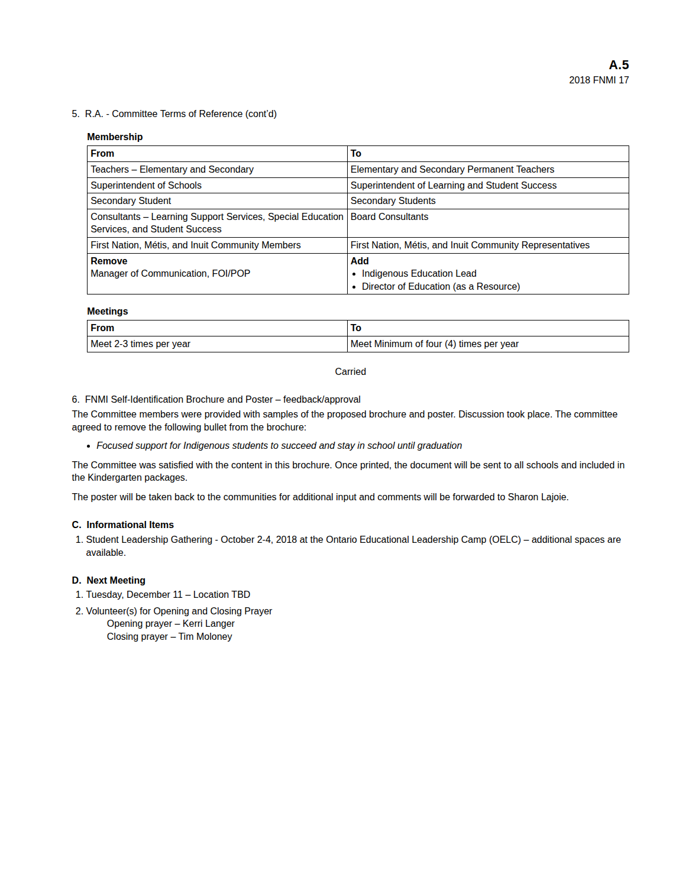A.5
2018 FNMI 17
5. R.A. - Committee Terms of Reference (cont’d)
Membership
| From | To |
| --- | --- |
| Teachers – Elementary and Secondary | Elementary and Secondary Permanent Teachers |
| Superintendent of Schools | Superintendent of Learning and Student Success |
| Secondary Student | Secondary Students |
| Consultants – Learning Support Services, Special Education Services, and Student Success | Board Consultants |
| First Nation, Métis, and Inuit Community Members | First Nation, Métis, and Inuit Community Representatives |
| Remove Manager of Communication, FOI/POP | Add Indigenous Education Lead Director of Education (as a Resource) |
Meetings
| From | To |
| --- | --- |
| Meet 2-3 times per year | Meet Minimum of four (4) times per year |
Carried
6. FNMI Self-Identification Brochure and Poster – feedback/approval
The Committee members were provided with samples of the proposed brochure and poster. Discussion took place. The committee agreed to remove the following bullet from the brochure:
Focused support for Indigenous students to succeed and stay in school until graduation
The Committee was satisfied with the content in this brochure. Once printed, the document will be sent to all schools and included in the Kindergarten packages.
The poster will be taken back to the communities for additional input and comments will be forwarded to Sharon Lajoie.
C. Informational Items
Student Leadership Gathering - October 2-4, 2018 at the Ontario Educational Leadership Camp (OELC) – additional spaces are available.
D. Next Meeting
Tuesday, December 11 – Location TBD
Volunteer(s) for Opening and Closing Prayer
Opening prayer – Kerri Langer
Closing prayer – Tim Moloney